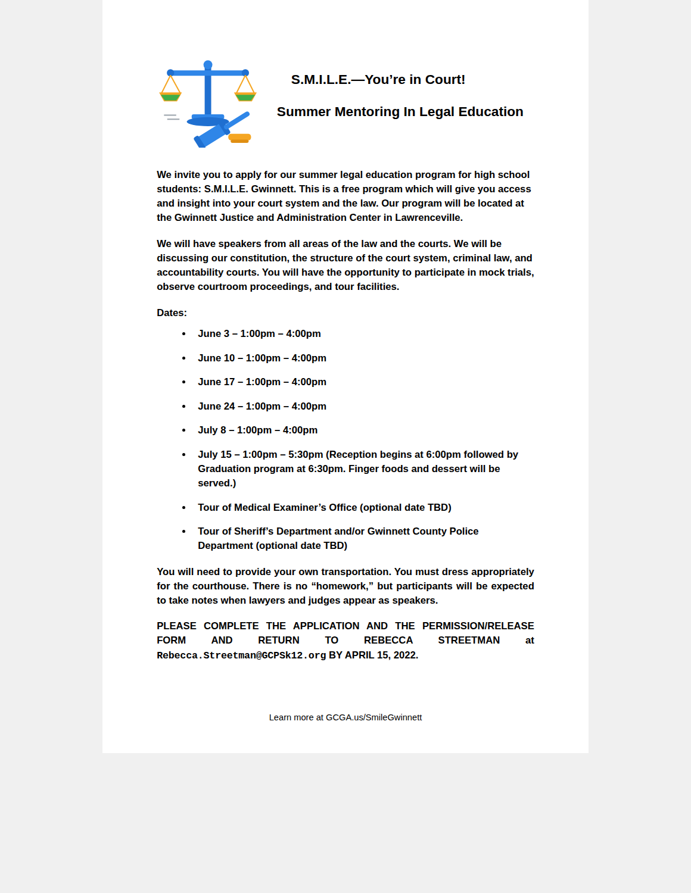S.M.I.L.E.—You’re in Court!
Summer Mentoring In Legal Education
We invite you to apply for our summer legal education program for high school students: S.M.I.L.E. Gwinnett. This is a free program which will give you access and insight into your court system and the law. Our program will be located at the Gwinnett Justice and Administration Center in Lawrenceville.
We will have speakers from all areas of the law and the courts. We will be discussing our constitution, the structure of the court system, criminal law, and accountability courts. You will have the opportunity to participate in mock trials, observe courtroom proceedings, and tour facilities.
Dates:
June 3 – 1:00pm – 4:00pm
June 10 – 1:00pm – 4:00pm
June 17 – 1:00pm – 4:00pm
June 24 – 1:00pm – 4:00pm
July 8 – 1:00pm – 4:00pm
July 15 – 1:00pm – 5:30pm (Reception begins at 6:00pm followed by Graduation program at 6:30pm. Finger foods and dessert will be served.)
Tour of Medical Examiner’s Office (optional date TBD)
Tour of Sheriff’s Department and/or Gwinnett County Police Department (optional date TBD)
You will need to provide your own transportation. You must dress appropriately for the courthouse. There is no “homework,” but participants will be expected to take notes when lawyers and judges appear as speakers.
PLEASE COMPLETE THE APPLICATION AND THE PERMISSION/RELEASE FORM AND RETURN TO REBECCA STREETMAN at Rebecca.Streetman@GCPSk12.org BY APRIL 15, 2022.
Learn more at GCGA.us/SmileGwinnett